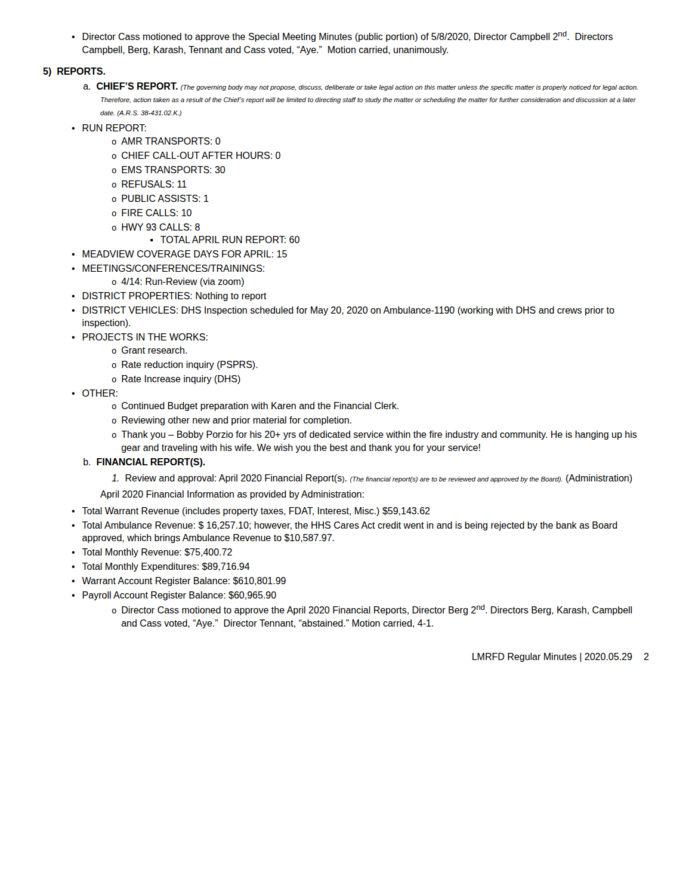Director Cass motioned to approve the Special Meeting Minutes (public portion) of 5/8/2020, Director Campbell 2nd. Directors Campbell, Berg, Karash, Tennant and Cass voted, “Aye.” Motion carried, unanimously.
5) REPORTS.
a. CHIEF’S REPORT. (The governing body may not propose, discuss, deliberate or take legal action on this matter unless the specific matter is properly noticed for legal action. Therefore, action taken as a result of the Chief’s report will be limited to directing staff to study the matter or scheduling the matter for further consideration and discussion at a later date. (A.R.S. 38-431.02.K.)
RUN REPORT:
AMR TRANSPORTS: 0
CHIEF CALL-OUT AFTER HOURS: 0
EMS TRANSPORTS: 30
REFUSALS: 11
PUBLIC ASSISTS: 1
FIRE CALLS: 10
HWY 93 CALLS: 8
TOTAL APRIL RUN REPORT: 60
MEADVIEW COVERAGE DAYS FOR APRIL: 15
MEETINGS/CONFERENCES/TRAININGS:
4/14: Run-Review (via zoom)
DISTRICT PROPERTIES: Nothing to report
DISTRICT VEHICLES: DHS Inspection scheduled for May 20, 2020 on Ambulance-1190 (working with DHS and crews prior to inspection).
PROJECTS IN THE WORKS:
Grant research.
Rate reduction inquiry (PSPRS).
Rate Increase inquiry (DHS)
OTHER:
Continued Budget preparation with Karen and the Financial Clerk.
Reviewing other new and prior material for completion.
Thank you – Bobby Porzio for his 20+ yrs of dedicated service within the fire industry and community. He is hanging up his gear and traveling with his wife. We wish you the best and thank you for your service!
b. FINANCIAL REPORT(S).
1. Review and approval: April 2020 Financial Report(s). (The financial report(s) are to be reviewed and approved by the Board). (Administration)
April 2020 Financial Information as provided by Administration:
Total Warrant Revenue (includes property taxes, FDAT, Interest, Misc.) $59,143.62
Total Ambulance Revenue: $ 16,257.10; however, the HHS Cares Act credit went in and is being rejected by the bank as Board approved, which brings Ambulance Revenue to $10,587.97.
Total Monthly Revenue: $75,400.72
Total Monthly Expenditures: $89,716.94
Warrant Account Register Balance: $610,801.99
Payroll Account Register Balance: $60,965.90
Director Cass motioned to approve the April 2020 Financial Reports, Director Berg 2nd. Directors Berg, Karash, Campbell and Cass voted, “Aye.” Director Tennant, “abstained.” Motion carried, 4-1.
LMRFD Regular Minutes | 2020.05.292